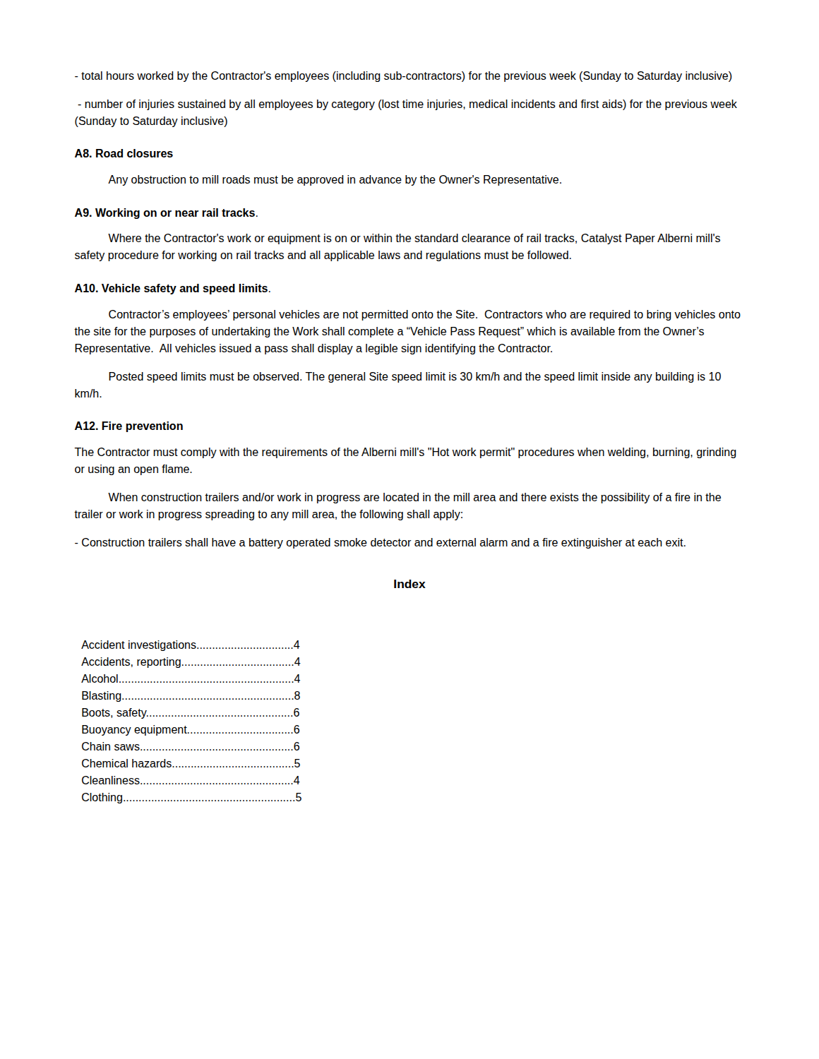- total hours worked by the Contractor's employees (including sub-contractors) for the previous week (Sunday to Saturday inclusive)
- number of injuries sustained by all employees by category (lost time injuries, medical incidents and first aids) for the previous week (Sunday to Saturday inclusive)
A8. Road closures
Any obstruction to mill roads must be approved in advance by the Owner's Representative.
A9. Working on or near rail tracks.
Where the Contractor's work or equipment is on or within the standard clearance of rail tracks, Catalyst Paper Alberni mill's safety procedure for working on rail tracks and all applicable laws and regulations must be followed.
A10. Vehicle safety and speed limits.
Contractor’s employees’ personal vehicles are not permitted onto the Site. Contractors who are required to bring vehicles onto the site for the purposes of undertaking the Work shall complete a “Vehicle Pass Request” which is available from the Owner’s Representative. All vehicles issued a pass shall display a legible sign identifying the Contractor.
Posted speed limits must be observed. The general Site speed limit is 30 km/h and the speed limit inside any building is 10 km/h.
A12. Fire prevention
The Contractor must comply with the requirements of the Alberni mill's "Hot work permit" procedures when welding, burning, grinding or using an open flame.
When construction trailers and/or work in progress are located in the mill area and there exists the possibility of a fire in the trailer or work in progress spreading to any mill area, the following shall apply:
- Construction trailers shall have a battery operated smoke detector and external alarm and a fire extinguisher at each exit.
Index
Accident investigations...............................4
Accidents, reporting....................................4
Alcohol........................................................4
Blasting.......................................................8
Boots, safety...............................................6
Buoyancy equipment..................................6
Chain saws.................................................6
Chemical hazards.......................................5
Cleanliness.................................................4
Clothing.......................................................5